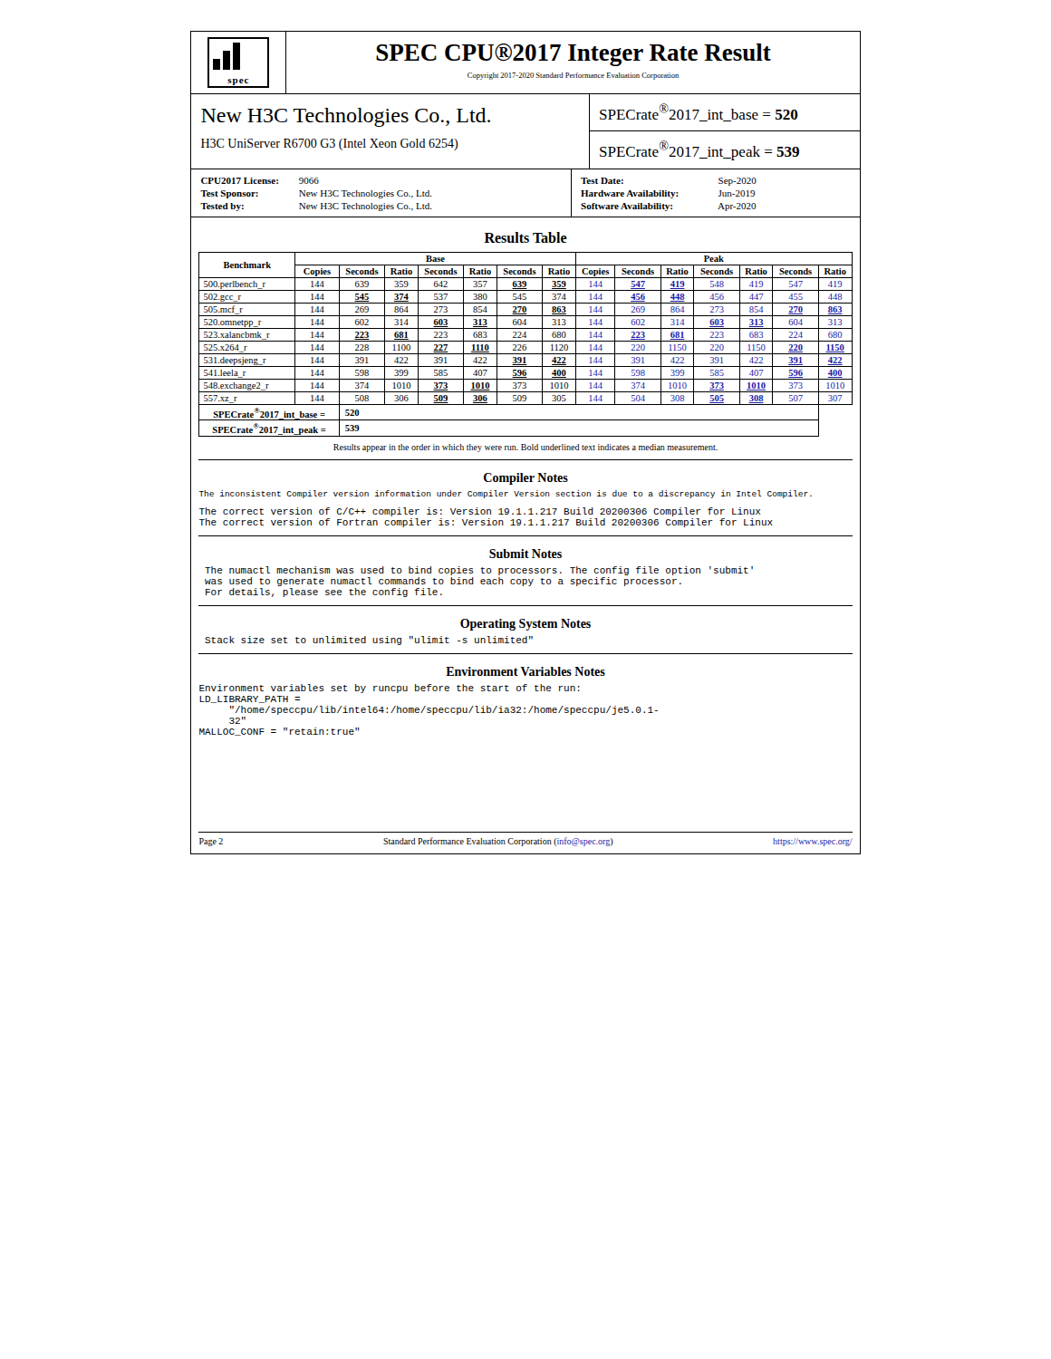spec
SPEC CPU®2017 Integer Rate Result
Copyright 2017-2020 Standard Performance Evaluation Corporation
New H3C Technologies Co., Ltd.
H3C UniServer R6700 G3 (Intel Xeon Gold 6254)
SPECrate®2017_int_base = 520
SPECrate®2017_int_peak = 539
CPU2017 License: 9066
Test Sponsor: New H3C Technologies Co., Ltd.
Tested by: New H3C Technologies Co., Ltd.
Test Date: Sep-2020
Hardware Availability: Jun-2019
Software Availability: Apr-2020
Results Table
| Benchmark | Base | Peak |
| --- | --- | --- |
| Copies | Seconds | Ratio | Seconds | Ratio | Seconds | Ratio | Copies | Seconds | Ratio | Seconds | Ratio | Seconds | Ratio |
| 500.perlbench_r | 144 | 639 | 359 | 642 | 357 | 639 | 359 | 144 | 547 | 419 | 548 | 419 | 547 | 419 |
| 502.gcc_r | 144 | 545 | 374 | 537 | 380 | 545 | 374 | 144 | 456 | 448 | 456 | 447 | 455 | 448 |
| 505.mcf_r | 144 | 269 | 864 | 273 | 854 | 270 | 863 | 144 | 269 | 864 | 273 | 854 | 270 | 863 |
| 520.omnetpp_r | 144 | 602 | 314 | 603 | 313 | 604 | 313 | 144 | 602 | 314 | 603 | 313 | 604 | 313 |
| 523.xalancbmk_r | 144 | 223 | 681 | 223 | 683 | 224 | 680 | 144 | 223 | 681 | 223 | 683 | 224 | 680 |
| 525.x264_r | 144 | 228 | 1100 | 227 | 1110 | 226 | 1120 | 144 | 220 | 1150 | 220 | 1150 | 220 | 1150 |
| 531.deepsjeng_r | 144 | 391 | 422 | 391 | 422 | 391 | 422 | 144 | 391 | 422 | 391 | 422 | 391 | 422 |
| 541.leela_r | 144 | 598 | 399 | 585 | 407 | 596 | 400 | 144 | 598 | 399 | 585 | 407 | 596 | 400 |
| 548.exchange2_r | 144 | 374 | 1010 | 373 | 1010 | 373 | 1010 | 144 | 374 | 1010 | 373 | 1010 | 373 | 1010 |
| 557.xz_r | 144 | 508 | 306 | 509 | 306 | 509 | 305 | 144 | 504 | 308 | 505 | 308 | 507 | 307 |
| SPECrate ® 2017_int_base = | 520 |
| SPECrate ® 2017_int_peak = | 539 |
Results appear in the order in which they were run. Bold underlined text indicates a median measurement.
Compiler Notes
The inconsistent Compiler version information under Compiler Version section is due to a discrepancy in Intel Compiler.
The correct version of C/C++ compiler is: Version 19.1.1.217 Build 20200306 Compiler for Linux
The correct version of Fortran compiler is: Version 19.1.1.217 Build 20200306 Compiler for Linux
Submit Notes
 The numactl mechanism was used to bind copies to processors. The config file option 'submit'
 was used to generate numactl commands to bind each copy to a specific processor.
 For details, please see the config file.
Operating System Notes
 Stack size set to unlimited using "ulimit -s unlimited"
Environment Variables Notes
Environment variables set by runcpu before the start of the run:
LD_LIBRARY_PATH =
     "/home/speccpu/lib/intel64:/home/speccpu/lib/ia32:/home/speccpu/je5.0.1-
     32"
MALLOC_CONF = "retain:true"
Page 2
Standard Performance Evaluation Corporation (info@spec.org)
https://www.spec.org/